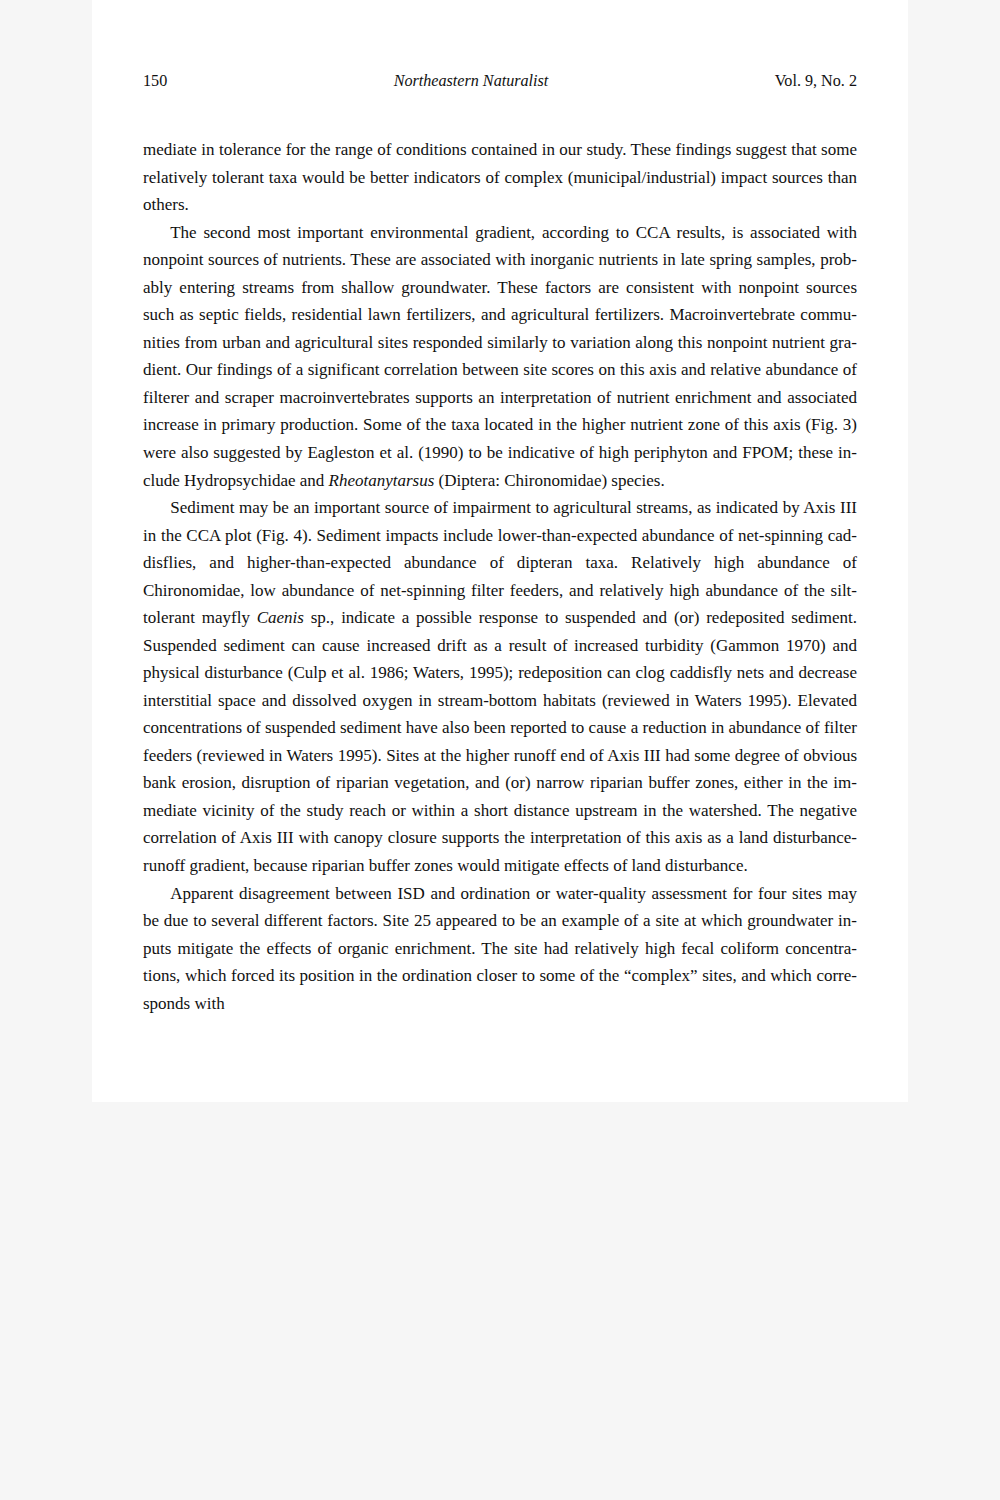150 Northeastern Naturalist Vol. 9, No. 2
mediate in tolerance for the range of conditions contained in our study. These findings suggest that some relatively tolerant taxa would be better indicators of complex (municipal/industrial) impact sources than others.
The second most important environmental gradient, according to CCA results, is associated with nonpoint sources of nutrients. These are associated with inorganic nutrients in late spring samples, probably entering streams from shallow groundwater. These factors are consistent with nonpoint sources such as septic fields, residential lawn fertilizers, and agricultural fertilizers. Macroinvertebrate communities from urban and agricultural sites responded similarly to variation along this nonpoint nutrient gradient. Our findings of a significant correlation between site scores on this axis and relative abundance of filterer and scraper macroinvertebrates supports an interpretation of nutrient enrichment and associated increase in primary production. Some of the taxa located in the higher nutrient zone of this axis (Fig. 3) were also suggested by Eagleston et al. (1990) to be indicative of high periphyton and FPOM; these include Hydropsychidae and Rheotanytarsus (Diptera: Chironomidae) species.
Sediment may be an important source of impairment to agricultural streams, as indicated by Axis III in the CCA plot (Fig. 4). Sediment impacts include lower-than-expected abundance of net-spinning caddisflies, and higher-than-expected abundance of dipteran taxa. Relatively high abundance of Chironomidae, low abundance of net-spinning filter feeders, and relatively high abundance of the silt-tolerant mayfly Caenis sp., indicate a possible response to suspended and (or) redeposited sediment. Suspended sediment can cause increased drift as a result of increased turbidity (Gammon 1970) and physical disturbance (Culp et al. 1986; Waters, 1995); redeposition can clog caddisfly nets and decrease interstitial space and dissolved oxygen in stream-bottom habitats (reviewed in Waters 1995). Elevated concentrations of suspended sediment have also been reported to cause a reduction in abundance of filter feeders (reviewed in Waters 1995). Sites at the higher runoff end of Axis III had some degree of obvious bank erosion, disruption of riparian vegetation, and (or) narrow riparian buffer zones, either in the immediate vicinity of the study reach or within a short distance upstream in the watershed. The negative correlation of Axis III with canopy closure supports the interpretation of this axis as a land disturbance-runoff gradient, because riparian buffer zones would mitigate effects of land disturbance.
Apparent disagreement between ISD and ordination or water-quality assessment for four sites may be due to several different factors. Site 25 appeared to be an example of a site at which groundwater inputs mitigate the effects of organic enrichment. The site had relatively high fecal coliform concentrations, which forced its position in the ordination closer to some of the “complex” sites, and which corresponds with